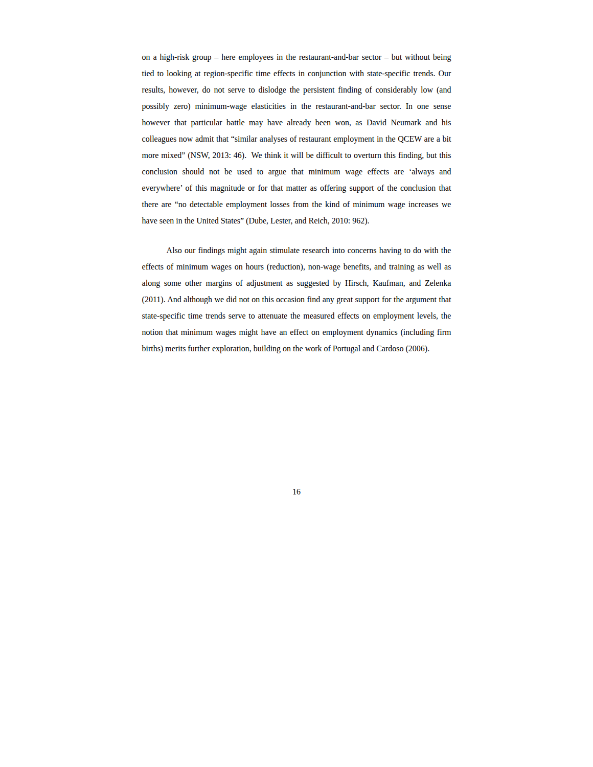on a high-risk group – here employees in the restaurant-and-bar sector – but without being tied to looking at region-specific time effects in conjunction with state-specific trends. Our results, however, do not serve to dislodge the persistent finding of considerably low (and possibly zero) minimum-wage elasticities in the restaurant-and-bar sector. In one sense however that particular battle may have already been won, as David Neumark and his colleagues now admit that “similar analyses of restaurant employment in the QCEW are a bit more mixed” (NSW, 2013: 46). We think it will be difficult to overturn this finding, but this conclusion should not be used to argue that minimum wage effects are ‘always and everywhere’ of this magnitude or for that matter as offering support of the conclusion that there are “no detectable employment losses from the kind of minimum wage increases we have seen in the United States” (Dube, Lester, and Reich, 2010: 962).
Also our findings might again stimulate research into concerns having to do with the effects of minimum wages on hours (reduction), non-wage benefits, and training as well as along some other margins of adjustment as suggested by Hirsch, Kaufman, and Zelenka (2011). And although we did not on this occasion find any great support for the argument that state-specific time trends serve to attenuate the measured effects on employment levels, the notion that minimum wages might have an effect on employment dynamics (including firm births) merits further exploration, building on the work of Portugal and Cardoso (2006).
16